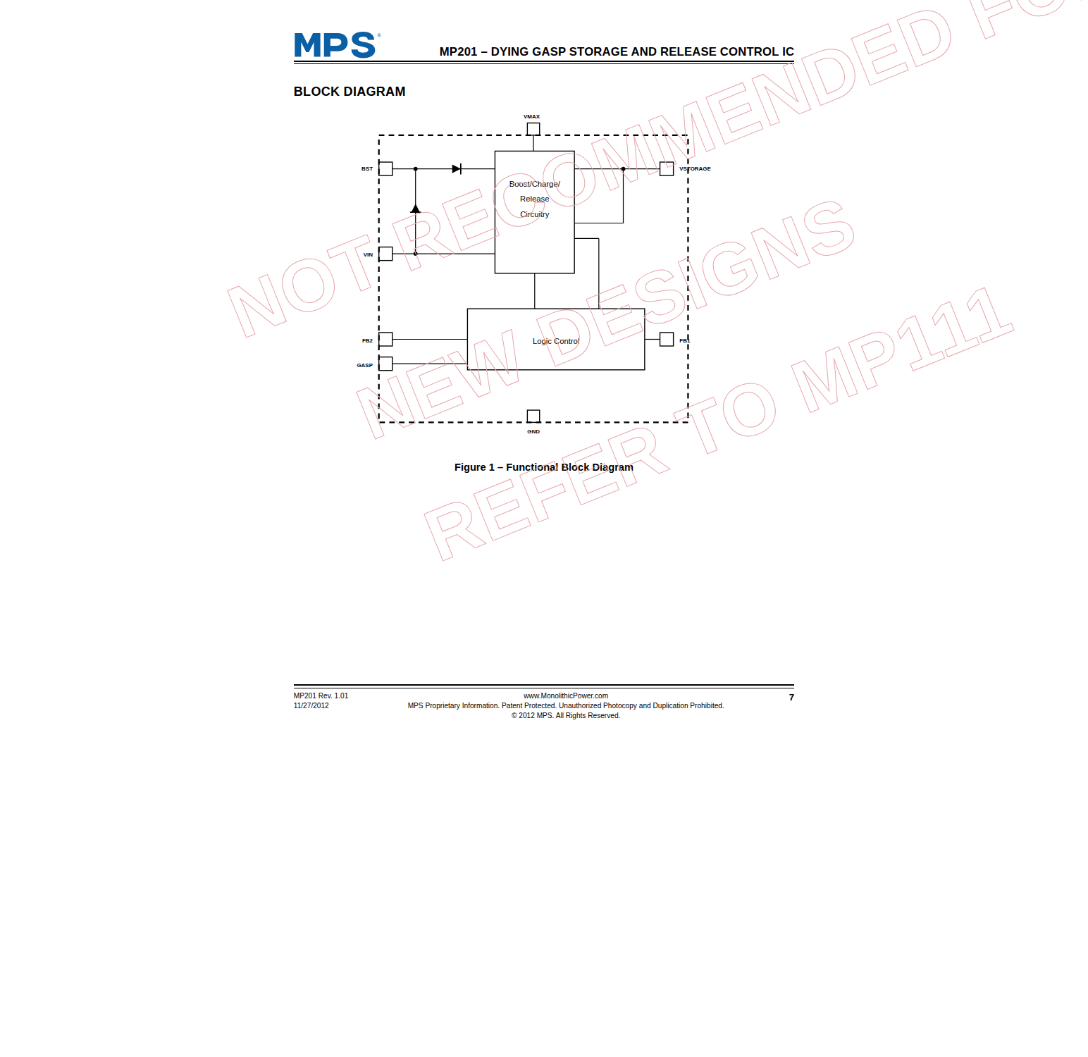®
MP201 – DYING GASP STORAGE AND RELEASE CONTROL IC
BLOCK DIAGRAM
VMAX BST VIN Boost/Charge/ Release Circuitry VSTORAGE Logic Control FB2 GASP FB1 GND
Figure 1 – Functional Block Diagram
NOT RECOMMENDED FOR
NEW DESIGNS
REFER TO MP111
MP201 Rev. 1.01
11/27/2012
www.MonolithicPower.com
MPS Proprietary Information. Patent Protected. Unauthorized Photocopy and Duplication Prohibited.
© 2012 MPS. All Rights Reserved.
7